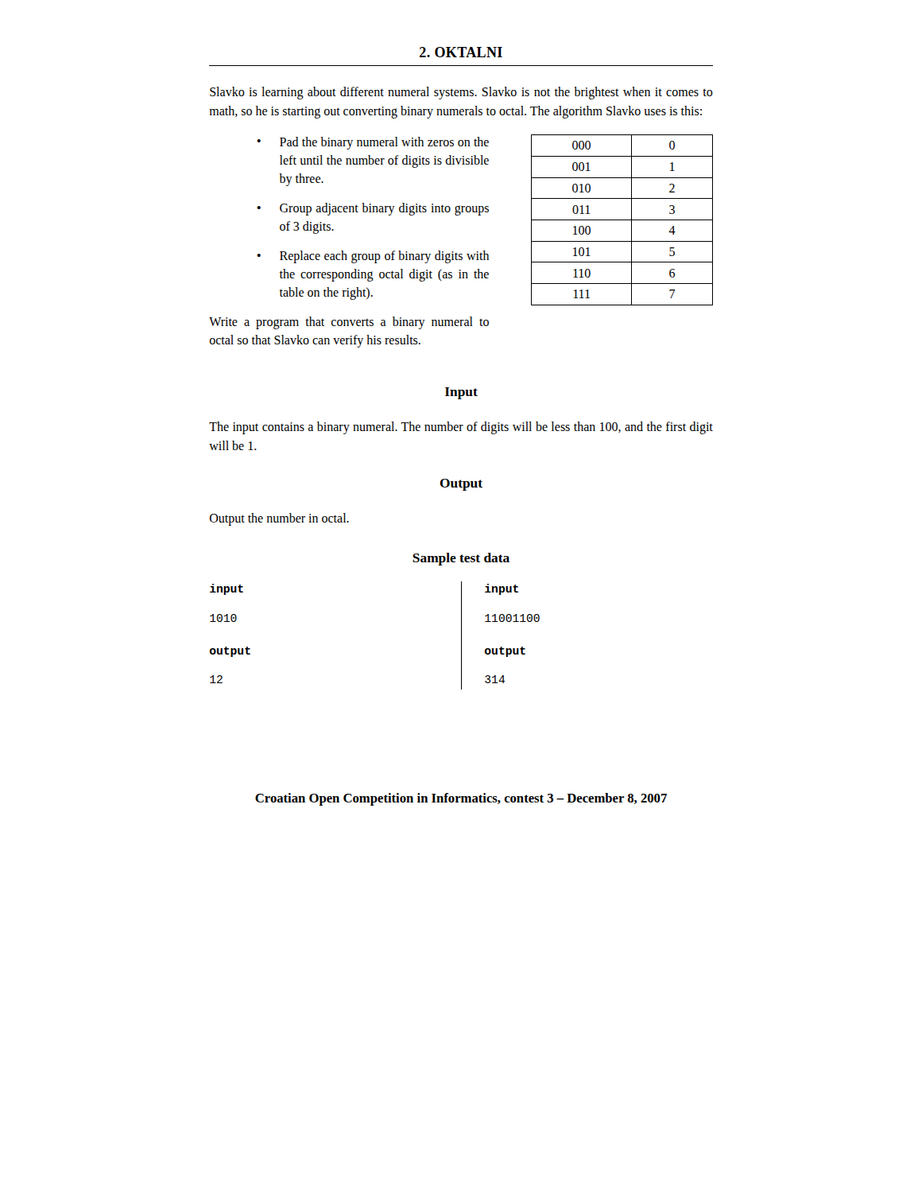2. OKTALNI
Slavko is learning about different numeral systems. Slavko is not the brightest when it comes to math, so he is starting out converting binary numerals to octal. The algorithm Slavko uses is this:
| 000 | 0 |
| 001 | 1 |
| 010 | 2 |
| 011 | 3 |
| 100 | 4 |
| 101 | 5 |
| 110 | 6 |
| 111 | 7 |
Pad the binary numeral with zeros on the left until the number of digits is divisible by three.
Group adjacent binary digits into groups of 3 digits.
Replace each group of binary digits with the corresponding octal digit (as in the table on the right).
Write a program that converts a binary numeral to octal so that Slavko can verify his results.
Input
The input contains a binary numeral. The number of digits will be less than 100, and the first digit will be 1.
Output
Output the number in octal.
Sample test data
| input 1010 output 12 | input 11001100 output 314 |
Croatian Open Competition in Informatics, contest 3 – December 8, 2007